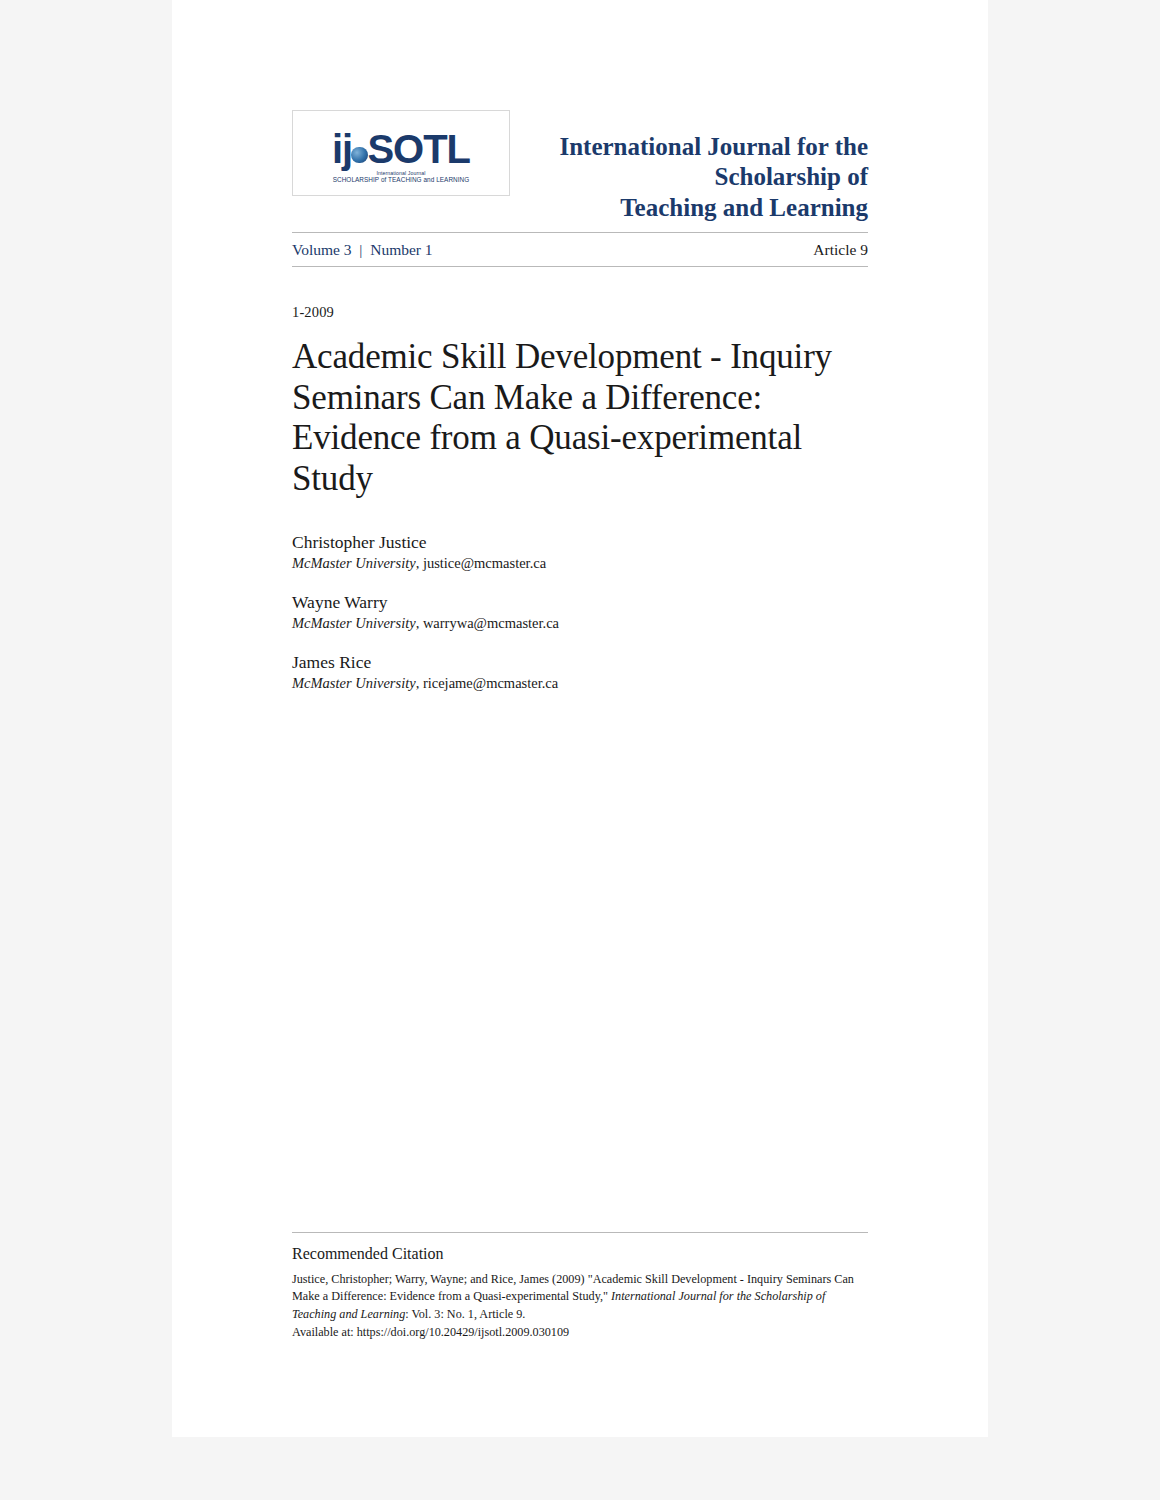ij SOTL International Journal SCHOLARSHIP of TEACHING and LEARNING
International Journal for the Scholarship of
Teaching and Learning
Volume 3 | Number 1
Article 9
1-2009
Academic Skill Development - Inquiry Seminars Can Make a Difference: Evidence from a Quasi-experimental Study
Christopher Justice
McMaster University, justice@mcmaster.ca
Wayne Warry
McMaster University, warrywa@mcmaster.ca
James Rice
McMaster University, ricejame@mcmaster.ca
Recommended Citation
Justice, Christopher; Warry, Wayne; and Rice, James (2009) "Academic Skill Development - Inquiry Seminars Can Make a Difference: Evidence from a Quasi-experimental Study," International Journal for the Scholarship of Teaching and Learning: Vol. 3: No. 1, Article 9.
Available at: https://doi.org/10.20429/ijsotl.2009.030109